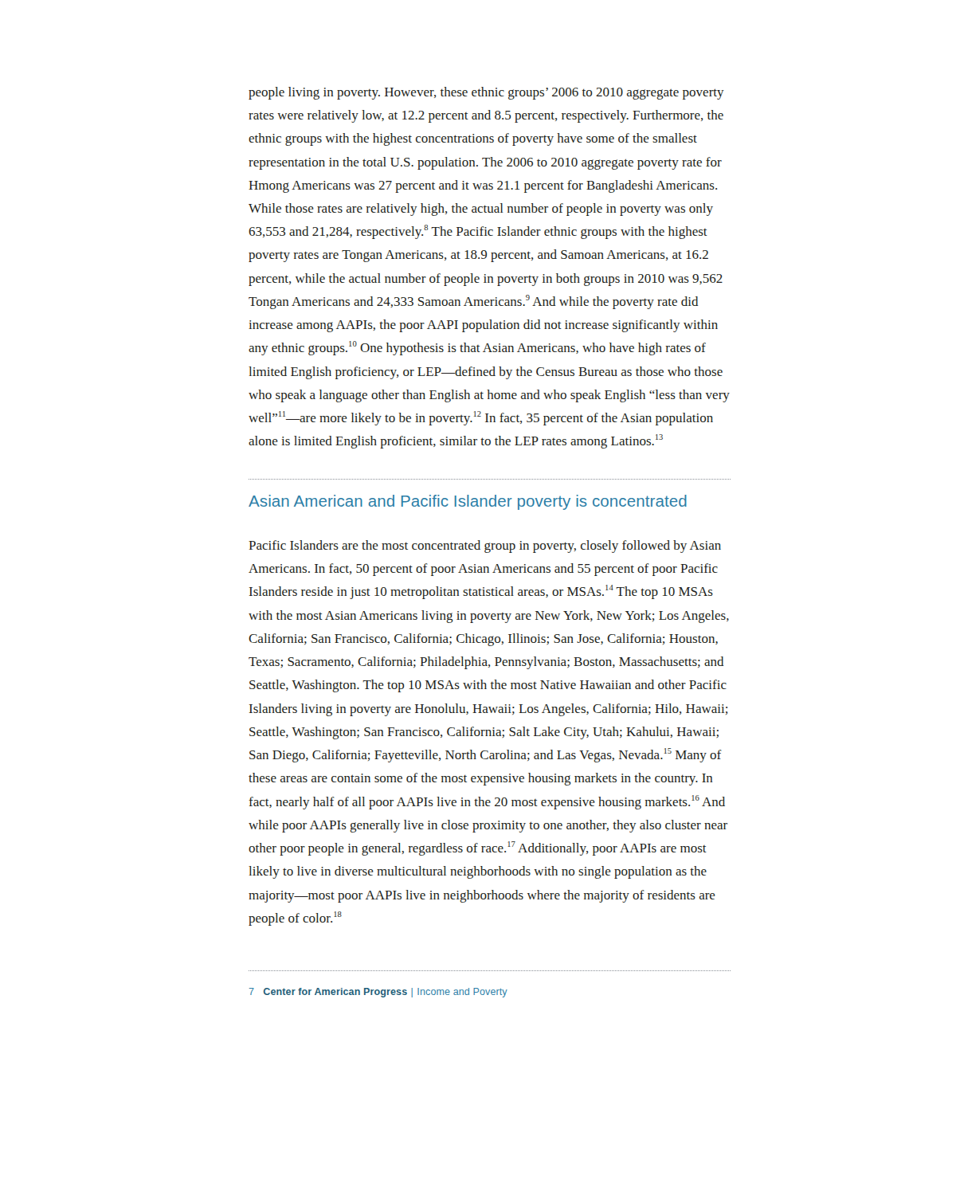people living in poverty. However, these ethnic groups’ 2006 to 2010 aggregate poverty rates were relatively low, at 12.2 percent and 8.5 percent, respectively. Furthermore, the ethnic groups with the highest concentrations of poverty have some of the smallest representation in the total U.S. population. The 2006 to 2010 aggregate poverty rate for Hmong Americans was 27 percent and it was 21.1 percent for Bangladeshi Americans. While those rates are relatively high, the actual number of people in poverty was only 63,553 and 21,284, respectively.8 The Pacific Islander ethnic groups with the highest poverty rates are Tongan Americans, at 18.9 percent, and Samoan Americans, at 16.2 percent, while the actual number of people in poverty in both groups in 2010 was 9,562 Tongan Americans and 24,333 Samoan Americans.9 And while the poverty rate did increase among AAPIs, the poor AAPI population did not increase significantly within any ethnic groups.10 One hypothesis is that Asian Americans, who have high rates of limited English proficiency, or LEP—defined by the Census Bureau as those who those who speak a language other than English at home and who speak English “less than very well”11—are more likely to be in poverty.12 In fact, 35 percent of the Asian population alone is limited English proficient, similar to the LEP rates among Latinos.13
Asian American and Pacific Islander poverty is concentrated
Pacific Islanders are the most concentrated group in poverty, closely followed by Asian Americans. In fact, 50 percent of poor Asian Americans and 55 percent of poor Pacific Islanders reside in just 10 metropolitan statistical areas, or MSAs.14 The top 10 MSAs with the most Asian Americans living in poverty are New York, New York; Los Angeles, California; San Francisco, California; Chicago, Illinois; San Jose, California; Houston, Texas; Sacramento, California; Philadelphia, Pennsylvania; Boston, Massachusetts; and Seattle, Washington. The top 10 MSAs with the most Native Hawaiian and other Pacific Islanders living in poverty are Honolulu, Hawaii; Los Angeles, California; Hilo, Hawaii; Seattle, Washington; San Francisco, California; Salt Lake City, Utah; Kahului, Hawaii; San Diego, California; Fayetteville, North Carolina; and Las Vegas, Nevada.15 Many of these areas are contain some of the most expensive housing markets in the country. In fact, nearly half of all poor AAPIs live in the 20 most expensive housing markets.16 And while poor AAPIs generally live in close proximity to one another, they also cluster near other poor people in general, regardless of race.17 Additionally, poor AAPIs are most likely to live in diverse multicultural neighborhoods with no single population as the majority—most poor AAPIs live in neighborhoods where the majority of residents are people of color.18
7 Center for American Progress|Income and Poverty